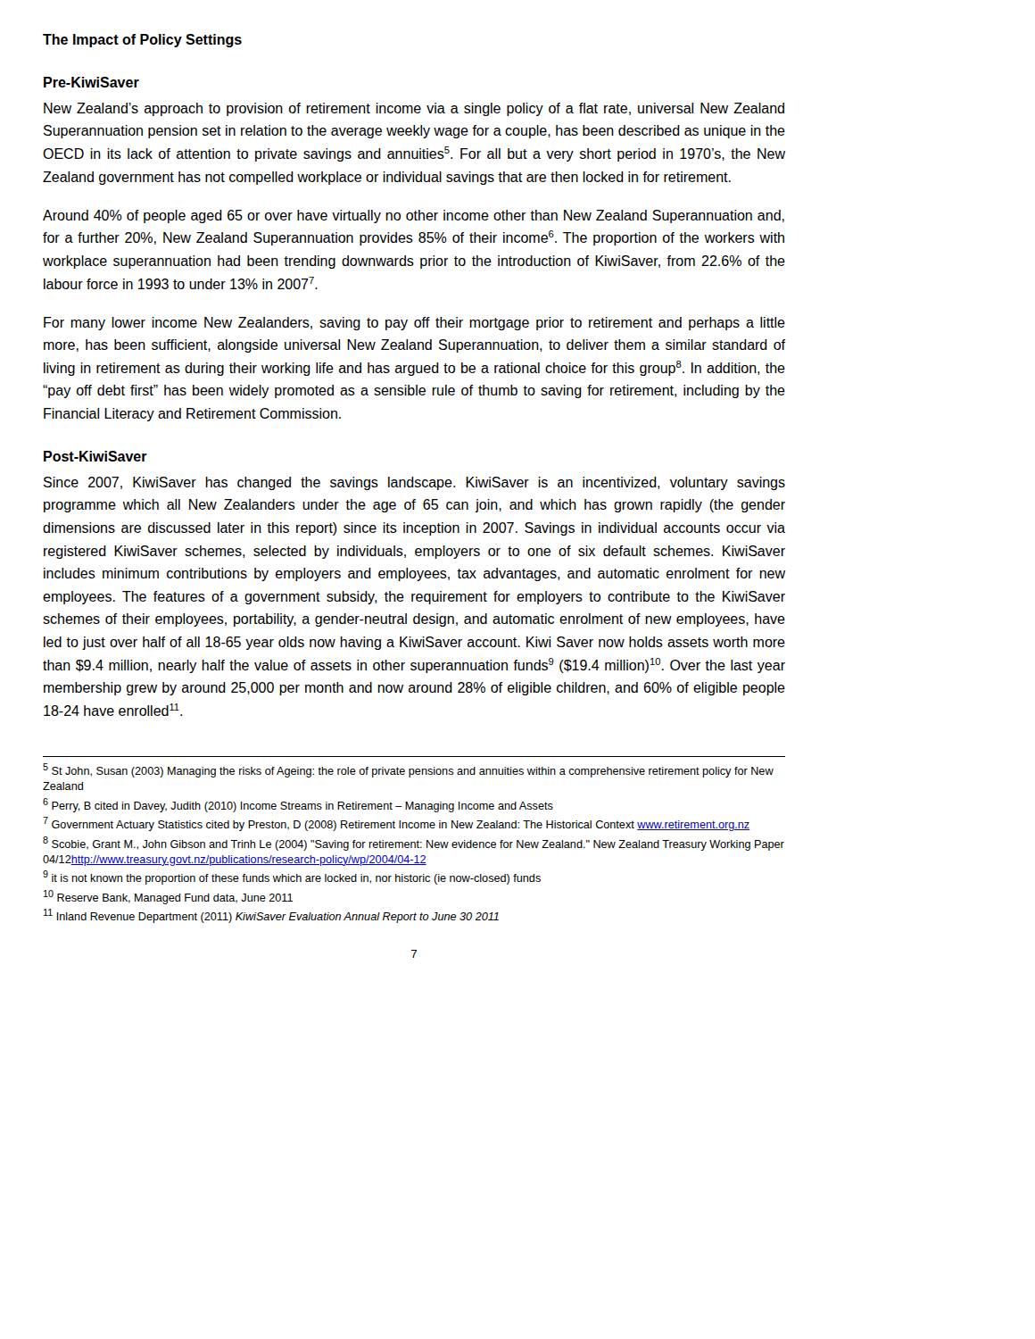The Impact of Policy Settings
Pre-KiwiSaver
New Zealand’s approach to provision of retirement income via a single policy of a flat rate, universal New Zealand Superannuation pension set in relation to the average weekly wage for a couple, has been described as unique in the OECD in its lack of attention to private savings and annuities5. For all but a very short period in 1970’s, the New Zealand government has not compelled workplace or individual savings that are then locked in for retirement.
Around 40% of people aged 65 or over have virtually no other income other than New Zealand Superannuation and, for a further 20%, New Zealand Superannuation provides 85% of their income6. The proportion of the workers with workplace superannuation had been trending downwards prior to the introduction of KiwiSaver, from 22.6% of the labour force in 1993 to under 13% in 20077.
For many lower income New Zealanders, saving to pay off their mortgage prior to retirement and perhaps a little more, has been sufficient, alongside universal New Zealand Superannuation, to deliver them a similar standard of living in retirement as during their working life and has argued to be a rational choice for this group8. In addition, the “pay off debt first” has been widely promoted as a sensible rule of thumb to saving for retirement, including by the Financial Literacy and Retirement Commission.
Post-KiwiSaver
Since 2007, KiwiSaver has changed the savings landscape. KiwiSaver is an incentivized, voluntary savings programme which all New Zealanders under the age of 65 can join, and which has grown rapidly (the gender dimensions are discussed later in this report) since its inception in 2007. Savings in individual accounts occur via registered KiwiSaver schemes, selected by individuals, employers or to one of six default schemes. KiwiSaver includes minimum contributions by employers and employees, tax advantages, and automatic enrolment for new employees. The features of a government subsidy, the requirement for employers to contribute to the KiwiSaver schemes of their employees, portability, a gender-neutral design, and automatic enrolment of new employees, have led to just over half of all 18-65 year olds now having a KiwiSaver account. Kiwi Saver now holds assets worth more than $9.4 million, nearly half the value of assets in other superannuation funds9 ($19.4 million)10. Over the last year membership grew by around 25,000 per month and now around 28% of eligible children, and 60% of eligible people 18-24 have enrolled11.
5 St John, Susan (2003) Managing the risks of Ageing: the role of private pensions and annuities within a comprehensive retirement policy for New Zealand
6 Perry, B cited in Davey, Judith (2010) Income Streams in Retirement – Managing Income and Assets
7 Government Actuary Statistics cited by Preston, D (2008) Retirement Income in New Zealand: The Historical Context www.retirement.org.nz
8 Scobie, Grant M., John Gibson and Trinh Le (2004) "Saving for retirement: New evidence for New Zealand." New Zealand Treasury Working Paper 04/12http://www.treasury.govt.nz/publications/research-policy/wp/2004/04-12
9 it is not known the proportion of these funds which are locked in, nor historic (ie now-closed) funds
10 Reserve Bank, Managed Fund data, June 2011
11 Inland Revenue Department (2011) KiwiSaver Evaluation Annual Report to June 30 2011
7